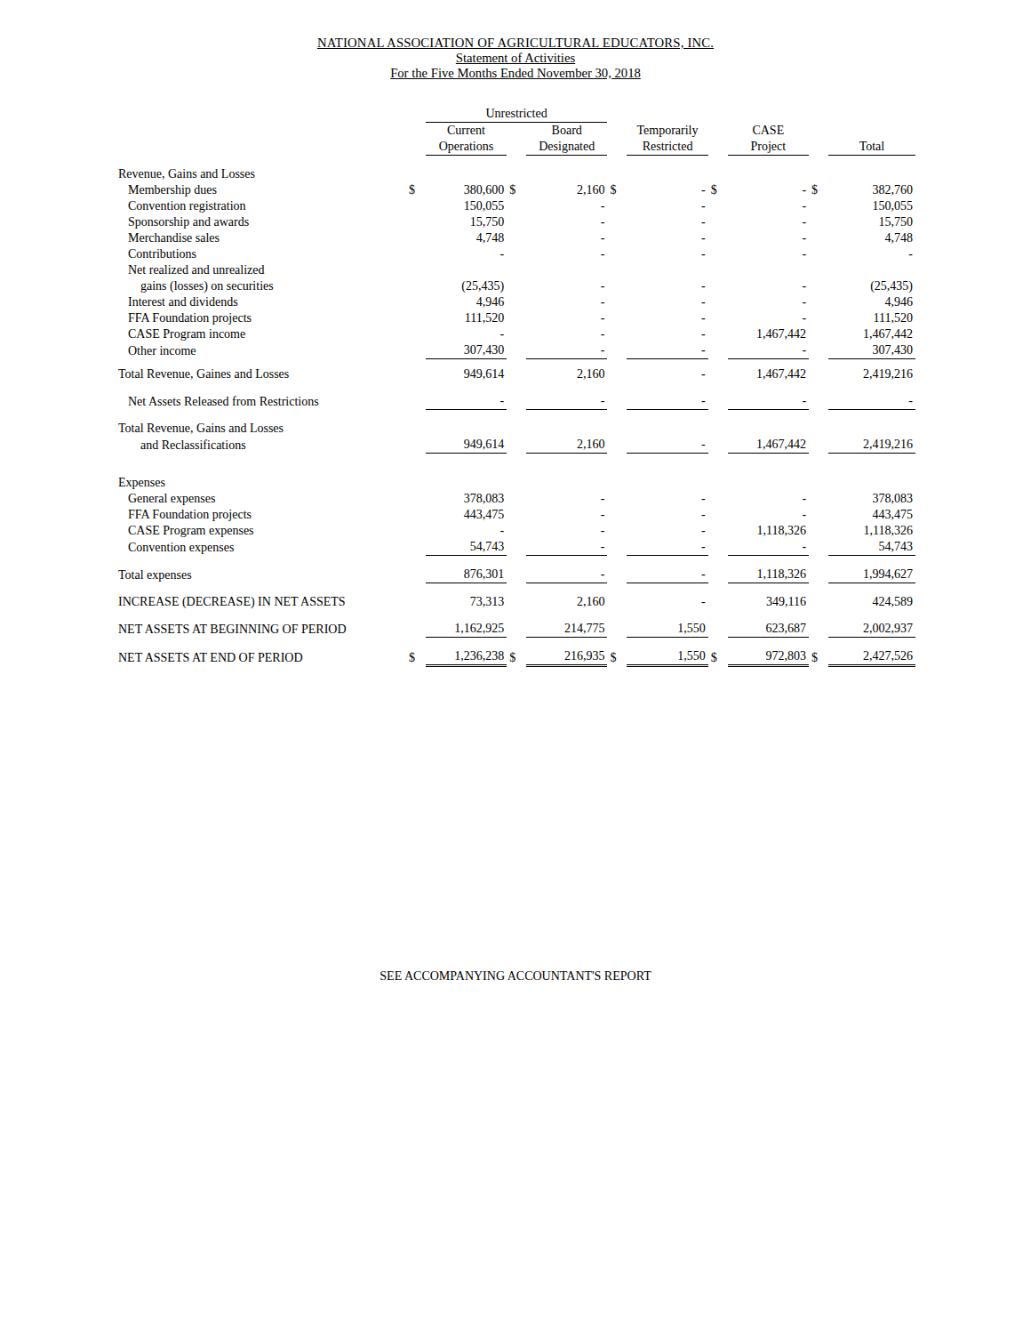NATIONAL ASSOCIATION OF AGRICULTURAL EDUCATORS, INC.
Statement of Activities
For the Five Months Ended November 30, 2018
| | | Unrestricted | | | | | | |
| | | Current | | Board | | Temporarily | | CASE | | |
| | | Operations | | Designated | | Restricted | | Project | | Total |
| Revenue, Gains and Losses | |
| Membership dues | $ | 380,600 | $ | 2,160 | $ | - | $ | - | $ | 382,760 |
| Convention registration | | 150,055 | | - | | - | | - | | 150,055 |
| Sponsorship and awards | | 15,750 | | - | | - | | - | | 15,750 |
| Merchandise sales | | 4,748 | | - | | - | | - | | 4,748 |
| Contributions | | - | | - | | - | | - | | - |
| Net realized and unrealized | |
| gains (losses) on securities | | (25,435) | | - | | - | | - | | (25,435) |
| Interest and dividends | | 4,946 | | - | | - | | - | | 4,946 |
| FFA Foundation projects | | 111,520 | | - | | - | | - | | 111,520 |
| CASE Program income | | - | | - | | - | | 1,467,442 | | 1,467,442 |
| Other income | | 307,430 | | - | | - | | - | | 307,430 |
| Total Revenue, Gaines and Losses | | 949,614 | | 2,160 | | - | | 1,467,442 | | 2,419,216 |
| Net Assets Released from Restrictions | | - | | - | | - | | - | | - |
| Total Revenue, Gains and Losses | |
| and Reclassifications | | 949,614 | | 2,160 | | - | | 1,467,442 | | 2,419,216 |
| Expenses | |
| General expenses | | 378,083 | | - | | - | | - | | 378,083 |
| FFA Foundation projects | | 443,475 | | - | | - | | - | | 443,475 |
| CASE Program expenses | | - | | - | | - | | 1,118,326 | | 1,118,326 |
| Convention expenses | | 54,743 | | - | | - | | - | | 54,743 |
| Total expenses | | 876,301 | | - | | - | | 1,118,326 | | 1,994,627 |
| INCREASE (DECREASE) IN NET ASSETS | | 73,313 | | 2,160 | | - | | 349,116 | | 424,589 |
| NET ASSETS AT BEGINNING OF PERIOD | | 1,162,925 | | 214,775 | | 1,550 | | 623,687 | | 2,002,937 |
| NET ASSETS AT END OF PERIOD | $ | 1,236,238 | $ | 216,935 | $ | 1,550 | $ | 972,803 | $ | 2,427,526 |
SEE ACCOMPANYING ACCOUNTANT'S REPORT